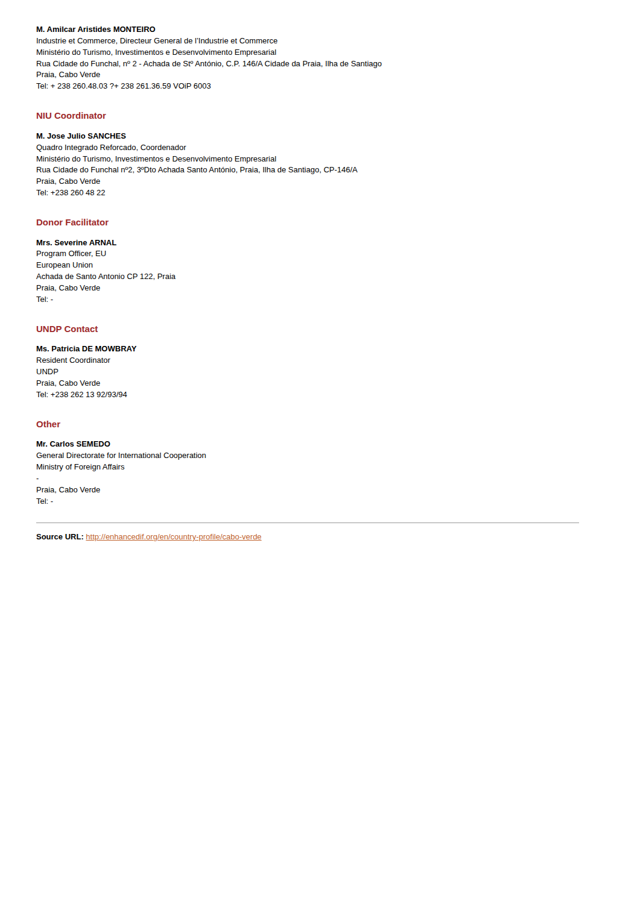M. Amilcar Aristides MONTEIRO
Industrie et Commerce, Directeur General de l’Industrie et Commerce
Ministério do Turismo, Investimentos e Desenvolvimento Empresarial
Rua Cidade do Funchal, nº 2 - Achada de Stº António, C.P. 146/A Cidade da Praia, Ilha de Santiago
Praia, Cabo Verde
Tel: + 238 260.48.03 ?+ 238 261.36.59 VOiP 6003
NIU Coordinator
M. Jose Julio SANCHES
Quadro Integrado Reforcado, Coordenador
Ministério do Turismo, Investimentos e Desenvolvimento Empresarial
Rua Cidade do Funchal nº2, 3ºDto Achada Santo António, Praia, Ilha de Santiago, CP-146/A
Praia, Cabo Verde
Tel: +238 260 48 22
Donor Facilitator
Mrs. Severine ARNAL
Program Officer, EU
European Union
Achada de Santo Antonio CP 122, Praia
Praia, Cabo Verde
Tel: -
UNDP Contact
Ms. Patricia DE MOWBRAY
Resident Coordinator
UNDP
Praia, Cabo Verde
Tel: +238 262 13 92/93/94
Other
Mr. Carlos SEMEDO
General Directorate for International Cooperation
Ministry of Foreign Affairs
-
Praia, Cabo Verde
Tel: -
Source URL: http://enhancedif.org/en/country-profile/cabo-verde